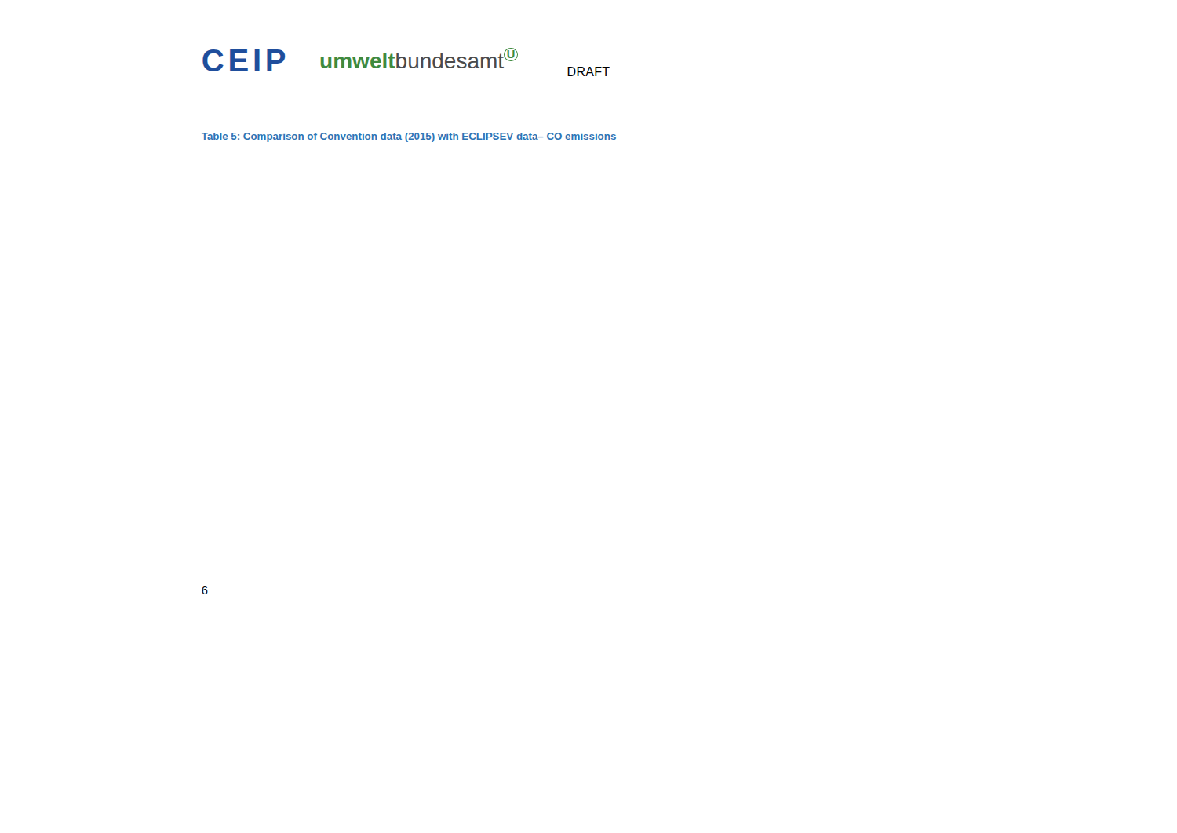CEIP
umwelt bundesamt U
DRAFT
Table 5: Comparison of Convention data (2015) with ECLIPSEV data– CO emissions
6